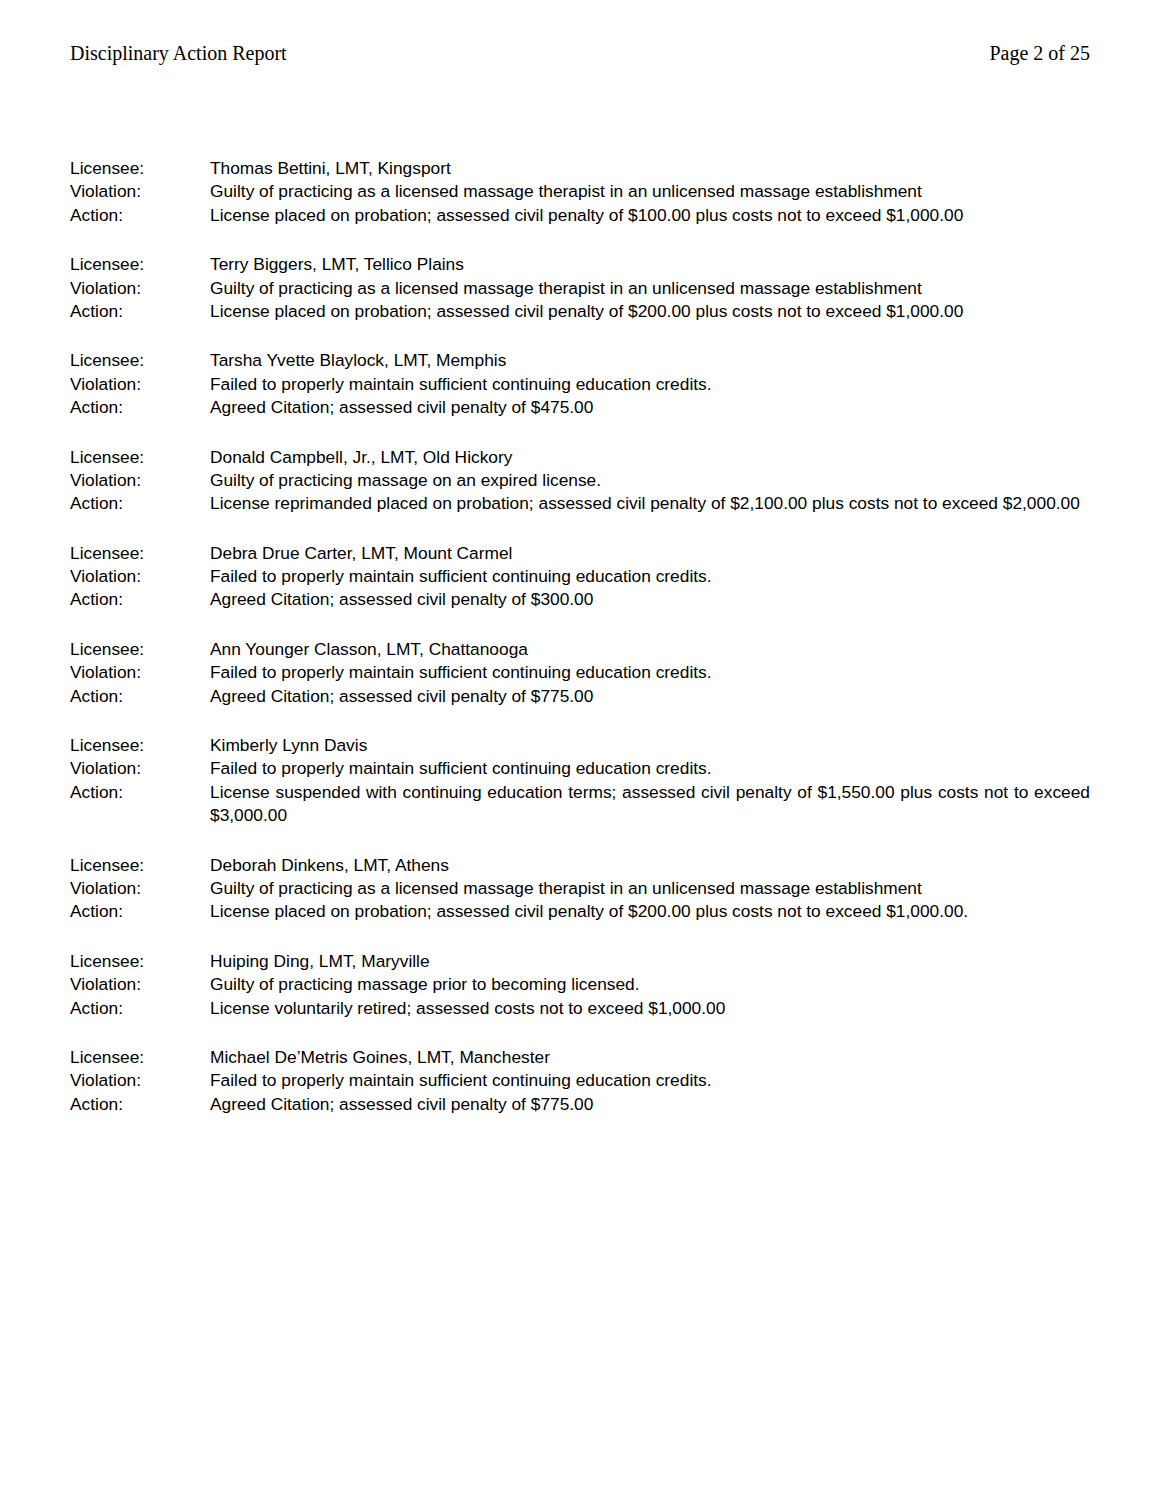Disciplinary Action Report Page 2 of 25
| Licensee: | Thomas Bettini, LMT, Kingsport |
| Violation: | Guilty of practicing as a licensed massage therapist in an unlicensed massage establishment |
| Action: | License placed on probation; assessed civil penalty of $100.00 plus costs not to exceed $1,000.00 |
| Licensee: | Terry Biggers, LMT, Tellico Plains |
| Violation: | Guilty of practicing as a licensed massage therapist in an unlicensed massage establishment |
| Action: | License placed on probation; assessed civil penalty of $200.00 plus costs not to exceed $1,000.00 |
| Licensee: | Tarsha Yvette Blaylock, LMT, Memphis |
| Violation: | Failed to properly maintain sufficient continuing education credits. |
| Action: | Agreed Citation; assessed civil penalty of $475.00 |
| Licensee: | Donald Campbell, Jr., LMT, Old Hickory |
| Violation: | Guilty of practicing massage on an expired license. |
| Action: | License reprimanded placed on probation; assessed civil penalty of $2,100.00 plus costs not to exceed $2,000.00 |
| Licensee: | Debra Drue Carter, LMT, Mount Carmel |
| Violation: | Failed to properly maintain sufficient continuing education credits. |
| Action: | Agreed Citation; assessed civil penalty of $300.00 |
| Licensee: | Ann Younger Classon, LMT, Chattanooga |
| Violation: | Failed to properly maintain sufficient continuing education credits. |
| Action: | Agreed Citation; assessed civil penalty of $775.00 |
| Licensee: | Kimberly Lynn Davis |
| Violation: | Failed to properly maintain sufficient continuing education credits. |
| Action: | License suspended with continuing education terms; assessed civil penalty of $1,550.00 plus costs not to exceed $3,000.00 |
| Licensee: | Deborah Dinkens, LMT, Athens |
| Violation: | Guilty of practicing as a licensed massage therapist in an unlicensed massage establishment |
| Action: | License placed on probation; assessed civil penalty of $200.00 plus costs not to exceed $1,000.00. |
| Licensee: | Huiping Ding, LMT, Maryville |
| Violation: | Guilty of practicing massage prior to becoming licensed. |
| Action: | License voluntarily retired; assessed costs not to exceed $1,000.00 |
| Licensee: | Michael De’Metris Goines, LMT, Manchester |
| Violation: | Failed to properly maintain sufficient continuing education credits. |
| Action: | Agreed Citation; assessed civil penalty of $775.00 |